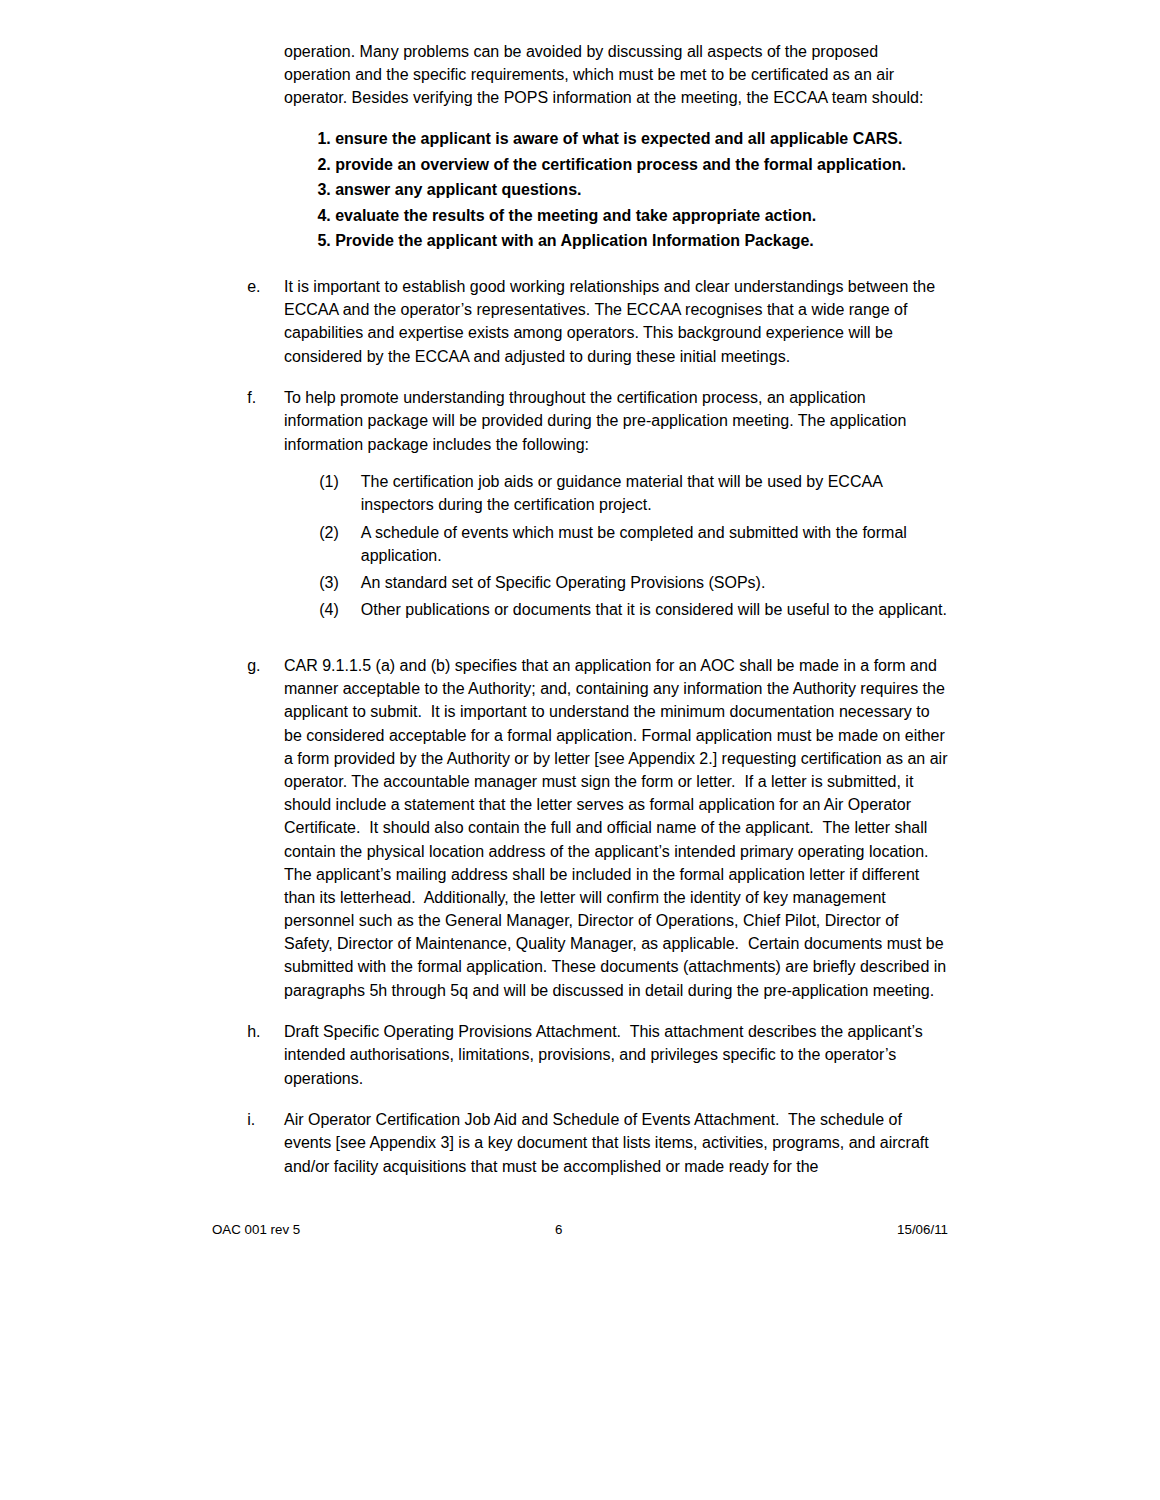operation. Many problems can be avoided by discussing all aspects of the proposed operation and the specific requirements, which must be met to be certificated as an air operator. Besides verifying the POPS information at the meeting, the ECCAA team should:
ensure the applicant is aware of what is expected and all applicable CARS.
provide an overview of the certification process and the formal application.
answer any applicant questions.
evaluate the results of the meeting and take appropriate action.
Provide the applicant with an Application Information Package.
e.
It is important to establish good working relationships and clear understandings between the ECCAA and the operator’s representatives. The ECCAA recognises that a wide range of capabilities and expertise exists among operators. This background experience will be considered by the ECCAA and adjusted to during these initial meetings.
f.
To help promote understanding throughout the certification process, an application information package will be provided during the pre-application meeting. The application information package includes the following:
The certification job aids or guidance material that will be used by ECCAA inspectors during the certification project.
A schedule of events which must be completed and submitted with the formal application.
An standard set of Specific Operating Provisions (SOPs).
Other publications or documents that it is considered will be useful to the applicant.
g.
CAR 9.1.1.5 (a) and (b) specifies that an application for an AOC shall be made in a form and manner acceptable to the Authority; and, containing any information the Authority requires the applicant to submit. It is important to understand the minimum documentation necessary to be considered acceptable for a formal application. Formal application must be made on either a form provided by the Authority or by letter [see Appendix 2.] requesting certification as an air operator. The accountable manager must sign the form or letter. If a letter is submitted, it should include a statement that the letter serves as formal application for an Air Operator Certificate. It should also contain the full and official name of the applicant. The letter shall contain the physical location address of the applicant’s intended primary operating location. The applicant’s mailing address shall be included in the formal application letter if different than its letterhead. Additionally, the letter will confirm the identity of key management personnel such as the General Manager, Director of Operations, Chief Pilot, Director of Safety, Director of Maintenance, Quality Manager, as applicable. Certain documents must be submitted with the formal application. These documents (attachments) are briefly described in paragraphs 5h through 5q and will be discussed in detail during the pre-application meeting.
h.
Draft Specific Operating Provisions Attachment. This attachment describes the applicant’s intended authorisations, limitations, provisions, and privileges specific to the operator’s operations.
i.
Air Operator Certification Job Aid and Schedule of Events Attachment. The schedule of events [see Appendix 3] is a key document that lists items, activities, programs, and aircraft and/or facility acquisitions that must be accomplished or made ready for the
OAC 001 rev 5
6
15/06/11